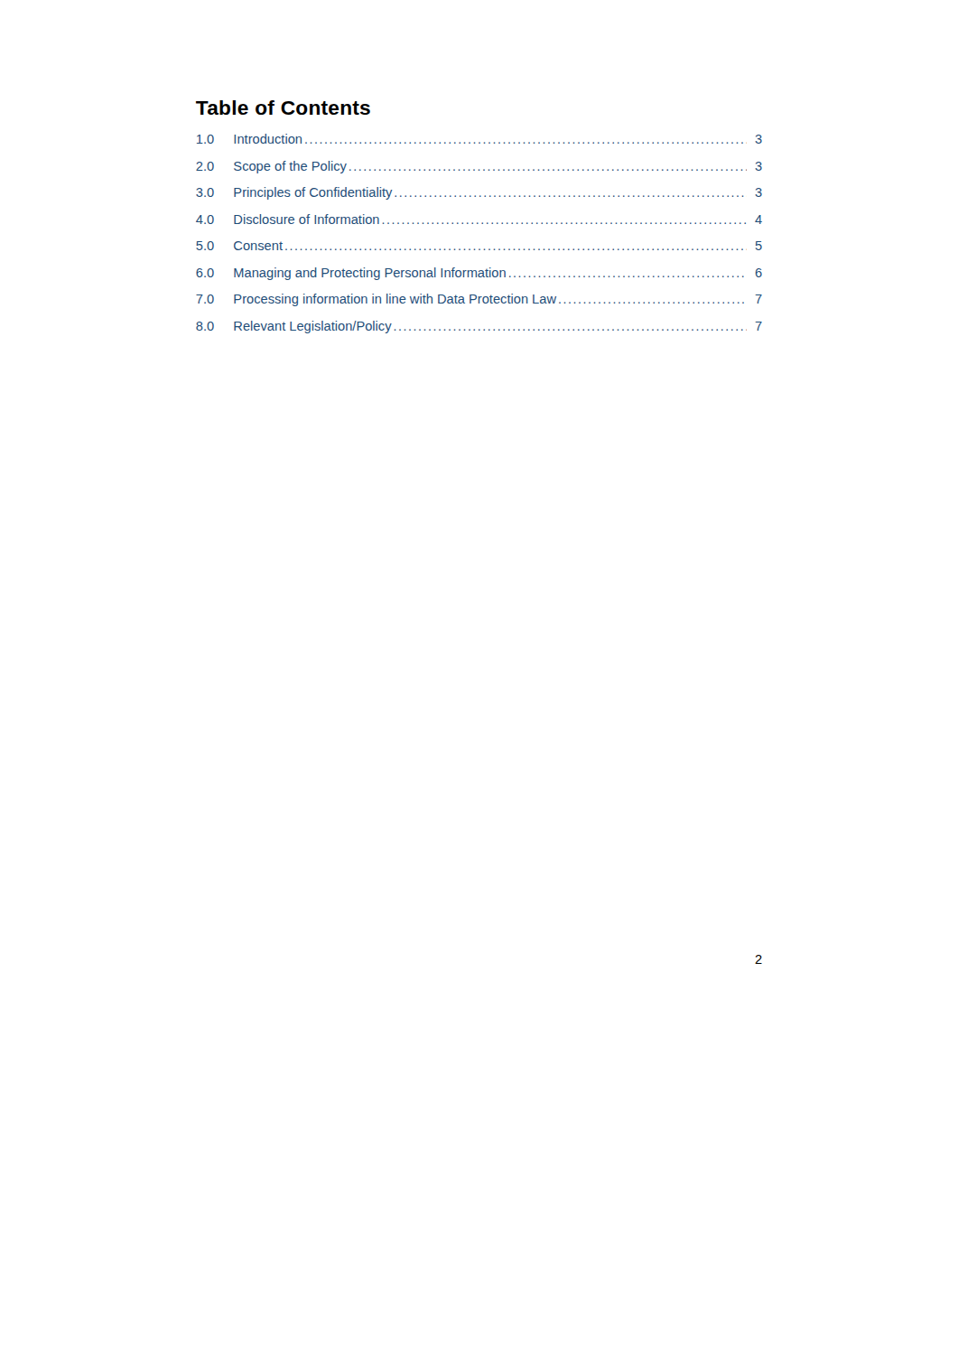Table of Contents
1.0 Introduction ........................................................................................................... 3
2.0 Scope of the Policy ............................................................................................... 3
3.0 Principles of Confidentiality ................................................................................... 3
4.0 Disclosure of Information ..................................................................................... 4
5.0 Consent ................................................................................................................. 5
6.0 Managing and Protecting Personal Information ......................................................... 6
7.0 Processing information in line with Data Protection Law ......................................... 7
8.0 Relevant Legislation/Policy ................................................................................... 7
2